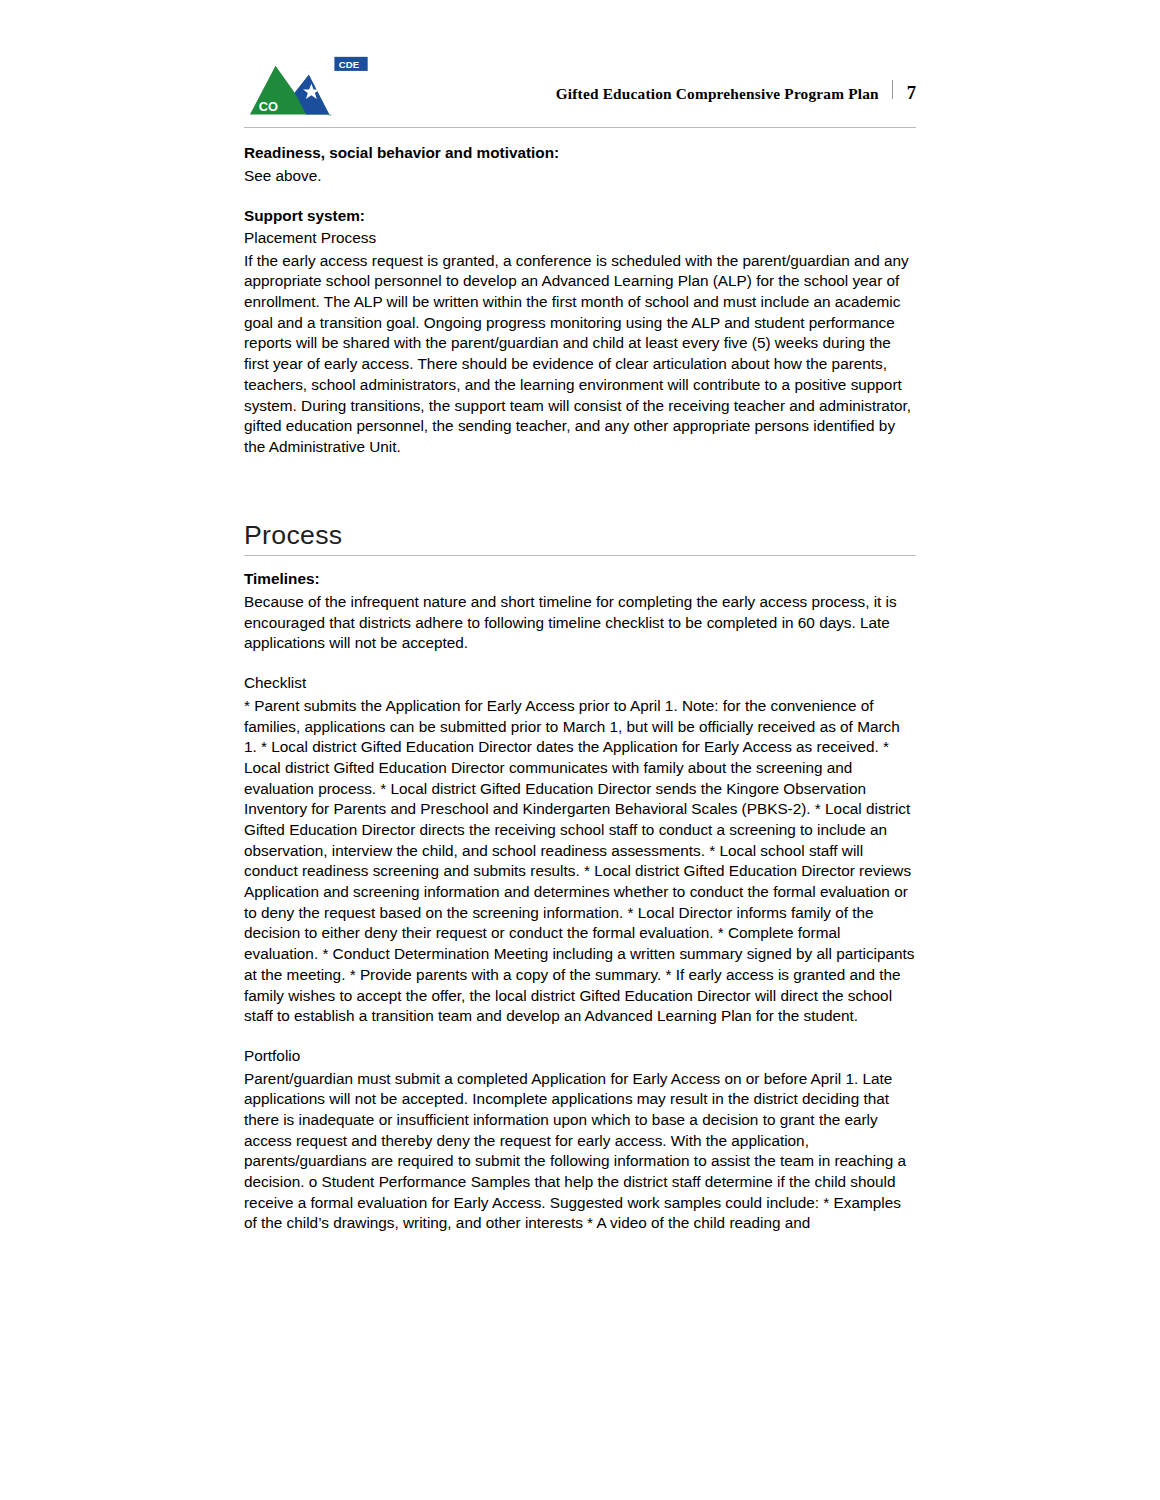CO CDE ™
Gifted Education Comprehensive Program Plan 7
Readiness, social behavior and motivation:
See above.
Support system:
Placement Process
If the early access request is granted, a conference is scheduled with the parent/guardian and any appropriate school personnel to develop an Advanced Learning Plan (ALP) for the school year of enrollment. The ALP will be written within the first month of school and must include an academic goal and a transition goal. Ongoing progress monitoring using the ALP and student performance reports will be shared with the parent/guardian and child at least every five (5) weeks during the first year of early access. There should be evidence of clear articulation about how the parents, teachers, school administrators, and the learning environment will contribute to a positive support system. During transitions, the support team will consist of the receiving teacher and administrator, gifted education personnel, the sending teacher, and any other appropriate persons identified by the Administrative Unit.
Process
Timelines:
Because of the infrequent nature and short timeline for completing the early access process, it is encouraged that districts adhere to following timeline checklist to be completed in 60 days. Late applications will not be accepted.
Checklist
* Parent submits the Application for Early Access prior to April 1. Note: for the convenience of families, applications can be submitted prior to March 1, but will be officially received as of March 1. * Local district Gifted Education Director dates the Application for Early Access as received. * Local district Gifted Education Director communicates with family about the screening and evaluation process. * Local district Gifted Education Director sends the Kingore Observation Inventory for Parents and Preschool and Kindergarten Behavioral Scales (PBKS-2). * Local district Gifted Education Director directs the receiving school staff to conduct a screening to include an observation, interview the child, and school readiness assessments. * Local school staff will conduct readiness screening and submits results. * Local district Gifted Education Director reviews Application and screening information and determines whether to conduct the formal evaluation or to deny the request based on the screening information. * Local Director informs family of the decision to either deny their request or conduct the formal evaluation. * Complete formal evaluation. * Conduct Determination Meeting including a written summary signed by all participants at the meeting. * Provide parents with a copy of the summary. * If early access is granted and the family wishes to accept the offer, the local district Gifted Education Director will direct the school staff to establish a transition team and develop an Advanced Learning Plan for the student.
Portfolio
Parent/guardian must submit a completed Application for Early Access on or before April 1. Late applications will not be accepted. Incomplete applications may result in the district deciding that there is inadequate or insufficient information upon which to base a decision to grant the early access request and thereby deny the request for early access. With the application, parents/guardians are required to submit the following information to assist the team in reaching a decision. o Student Performance Samples that help the district staff determine if the child should receive a formal evaluation for Early Access. Suggested work samples could include: * Examples of the child’s drawings, writing, and other interests * A video of the child reading and